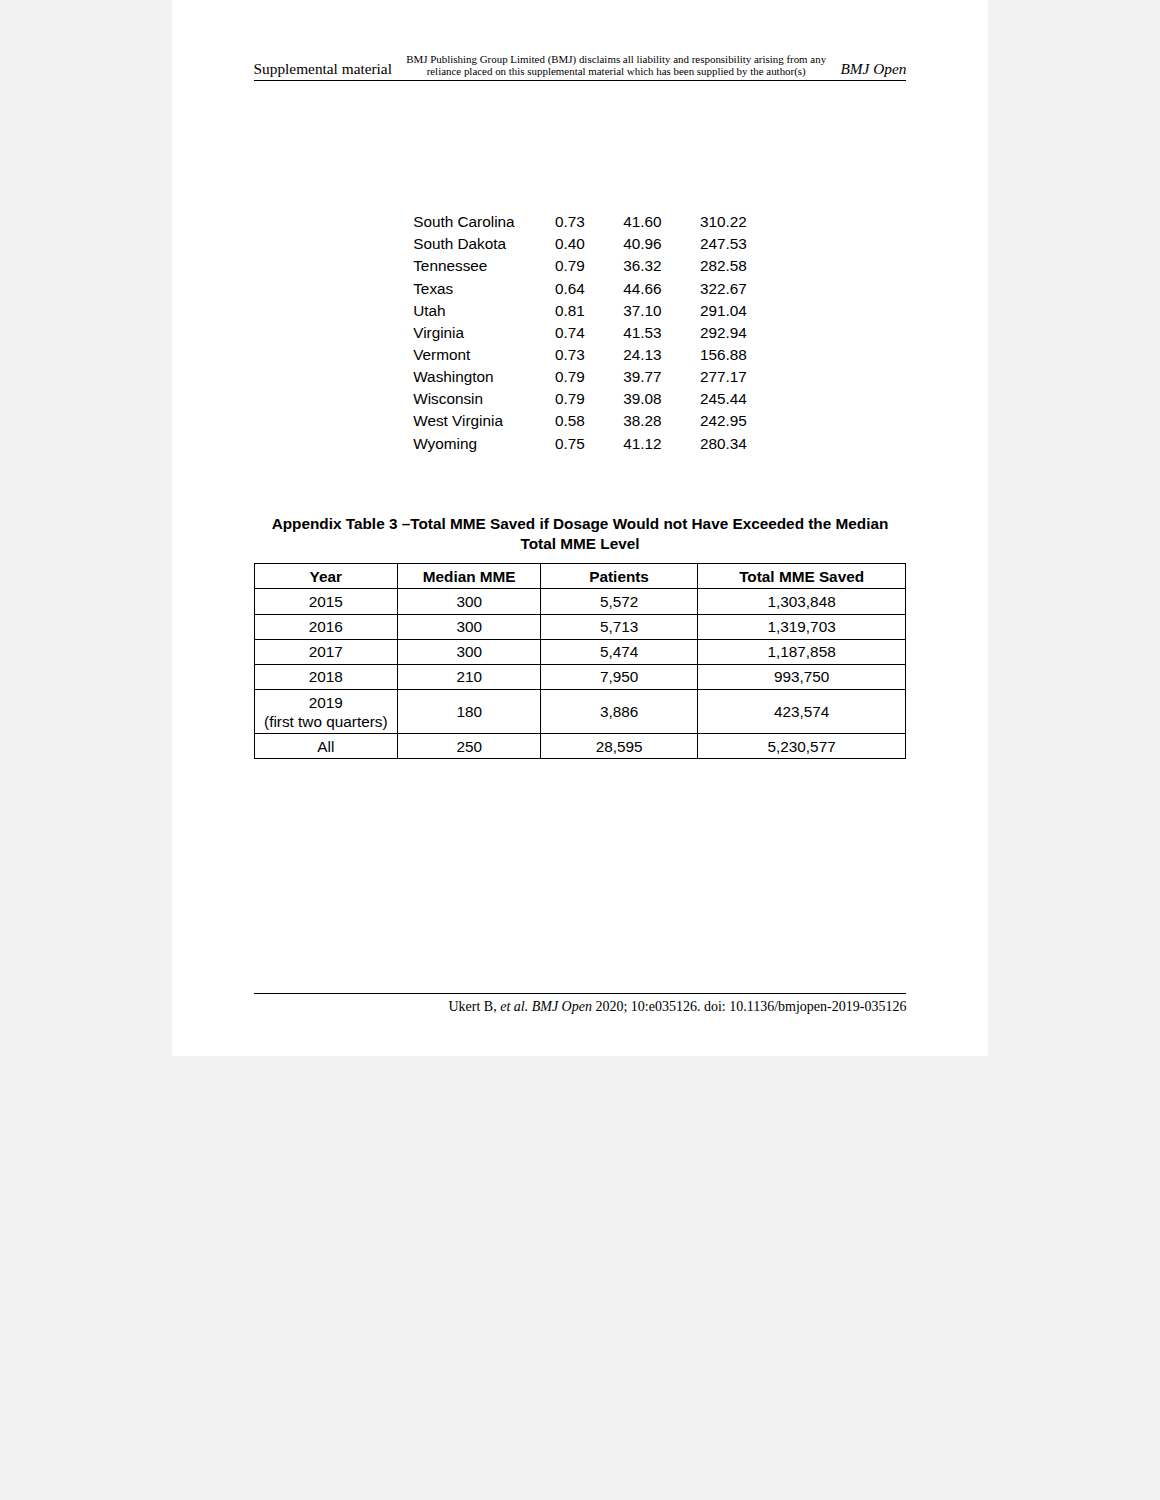Supplemental material
BMJ Publishing Group Limited (BMJ) disclaims all liability and responsibility arising from any reliance placed on this supplemental material which has been supplied by the author(s)
BMJ Open
| South Carolina | 0.73 | 41.60 | 310.22 |
| South Dakota | 0.40 | 40.96 | 247.53 |
| Tennessee | 0.79 | 36.32 | 282.58 |
| Texas | 0.64 | 44.66 | 322.67 |
| Utah | 0.81 | 37.10 | 291.04 |
| Virginia | 0.74 | 41.53 | 292.94 |
| Vermont | 0.73 | 24.13 | 156.88 |
| Washington | 0.79 | 39.77 | 277.17 |
| Wisconsin | 0.79 | 39.08 | 245.44 |
| West Virginia | 0.58 | 38.28 | 242.95 |
| Wyoming | 0.75 | 41.12 | 280.34 |
Appendix Table 3 –Total MME Saved if Dosage Would not Have Exceeded the Median
Total MME Level
| Year | Median MME | Patients | Total MME Saved |
| --- | --- | --- | --- |
| 2015 | 300 | 5,572 | 1,303,848 |
| 2016 | 300 | 5,713 | 1,319,703 |
| 2017 | 300 | 5,474 | 1,187,858 |
| 2018 | 210 | 7,950 | 993,750 |
| 2019 (first two quarters) | 180 | 3,886 | 423,574 |
| All | 250 | 28,595 | 5,230,577 |
Ukert B, et al. BMJ Open 2020; 10:e035126. doi: 10.1136/bmjopen-2019-035126